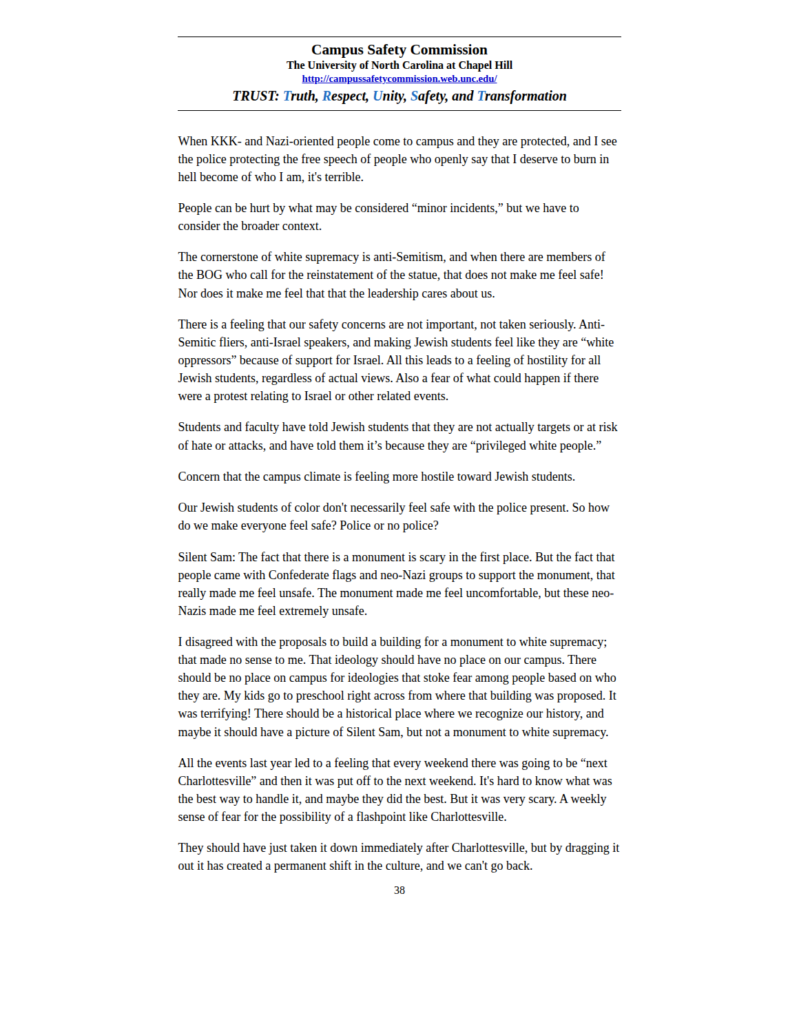Campus Safety Commission
The University of North Carolina at Chapel Hill
http://campussafetycommission.web.unc.edu/
TRUST: Truth, Respect, Unity, Safety, and Transformation
When KKK- and Nazi-oriented people come to campus and they are protected, and I see the police protecting the free speech of people who openly say that I deserve to burn in hell become of who I am, it's terrible.
People can be hurt by what may be considered “minor incidents,” but we have to consider the broader context.
The cornerstone of white supremacy is anti-Semitism, and when there are members of the BOG who call for the reinstatement of the statue, that does not make me feel safe! Nor does it make me feel that that the leadership cares about us.
There is a feeling that our safety concerns are not important, not taken seriously. Anti-Semitic fliers, anti-Israel speakers, and making Jewish students feel like they are “white oppressors” because of support for Israel. All this leads to a feeling of hostility for all Jewish students, regardless of actual views. Also a fear of what could happen if there were a protest relating to Israel or other related events.
Students and faculty have told Jewish students that they are not actually targets or at risk of hate or attacks, and have told them it’s because they are “privileged white people.”
Concern that the campus climate is feeling more hostile toward Jewish students.
Our Jewish students of color don't necessarily feel safe with the police present. So how do we make everyone feel safe? Police or no police?
Silent Sam: The fact that there is a monument is scary in the first place. But the fact that people came with Confederate flags and neo-Nazi groups to support the monument, that really made me feel unsafe. The monument made me feel uncomfortable, but these neo-Nazis made me feel extremely unsafe.
I disagreed with the proposals to build a building for a monument to white supremacy; that made no sense to me. That ideology should have no place on our campus. There should be no place on campus for ideologies that stoke fear among people based on who they are. My kids go to preschool right across from where that building was proposed. It was terrifying! There should be a historical place where we recognize our history, and maybe it should have a picture of Silent Sam, but not a monument to white supremacy.
All the events last year led to a feeling that every weekend there was going to be “next Charlottesville” and then it was put off to the next weekend. It's hard to know what was the best way to handle it, and maybe they did the best. But it was very scary. A weekly sense of fear for the possibility of a flashpoint like Charlottesville.
They should have just taken it down immediately after Charlottesville, but by dragging it out it has created a permanent shift in the culture, and we can't go back.
38